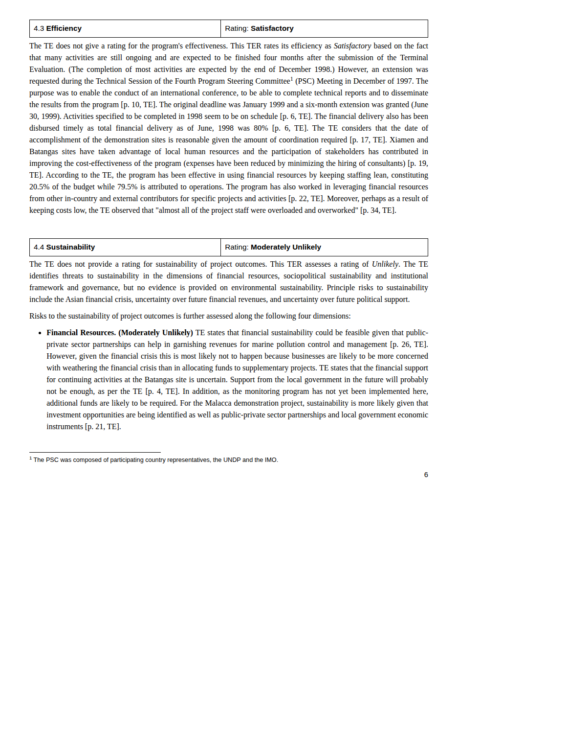| 4.3 Efficiency | Rating: Satisfactory |
The TE does not give a rating for the program's effectiveness. This TER rates its efficiency as Satisfactory based on the fact that many activities are still ongoing and are expected to be finished four months after the submission of the Terminal Evaluation. (The completion of most activities are expected by the end of December 1998.) However, an extension was requested during the Technical Session of the Fourth Program Steering Committee1 (PSC) Meeting in December of 1997. The purpose was to enable the conduct of an international conference, to be able to complete technical reports and to disseminate the results from the program [p. 10, TE]. The original deadline was January 1999 and a six-month extension was granted (June 30, 1999). Activities specified to be completed in 1998 seem to be on schedule [p. 6, TE]. The financial delivery also has been disbursed timely as total financial delivery as of June, 1998 was 80% [p. 6, TE]. The TE considers that the date of accomplishment of the demonstration sites is reasonable given the amount of coordination required [p. 17, TE]. Xiamen and Batangas sites have taken advantage of local human resources and the participation of stakeholders has contributed in improving the cost-effectiveness of the program (expenses have been reduced by minimizing the hiring of consultants) [p. 19, TE]. According to the TE, the program has been effective in using financial resources by keeping staffing lean, constituting 20.5% of the budget while 79.5% is attributed to operations. The program has also worked in leveraging financial resources from other in-country and external contributors for specific projects and activities [p. 22, TE]. Moreover, perhaps as a result of keeping costs low, the TE observed that "almost all of the project staff were overloaded and overworked" [p. 34, TE].
| 4.4 Sustainability | Rating: Moderately Unlikely |
The TE does not provide a rating for sustainability of project outcomes. This TER assesses a rating of Unlikely. The TE identifies threats to sustainability in the dimensions of financial resources, sociopolitical sustainability and institutional framework and governance, but no evidence is provided on environmental sustainability. Principle risks to sustainability include the Asian financial crisis, uncertainty over future financial revenues, and uncertainty over future political support.
Risks to the sustainability of project outcomes is further assessed along the following four dimensions:
Financial Resources. (Moderately Unlikely) TE states that financial sustainability could be feasible given that public-private sector partnerships can help in garnishing revenues for marine pollution control and management [p. 26, TE]. However, given the financial crisis this is most likely not to happen because businesses are likely to be more concerned with weathering the financial crisis than in allocating funds to supplementary projects. TE states that the financial support for continuing activities at the Batangas site is uncertain. Support from the local government in the future will probably not be enough, as per the TE [p. 4, TE]. In addition, as the monitoring program has not yet been implemented here, additional funds are likely to be required. For the Malacca demonstration project, sustainability is more likely given that investment opportunities are being identified as well as public-private sector partnerships and local government economic instruments [p. 21, TE].
1 The PSC was composed of participating country representatives, the UNDP and the IMO.
6